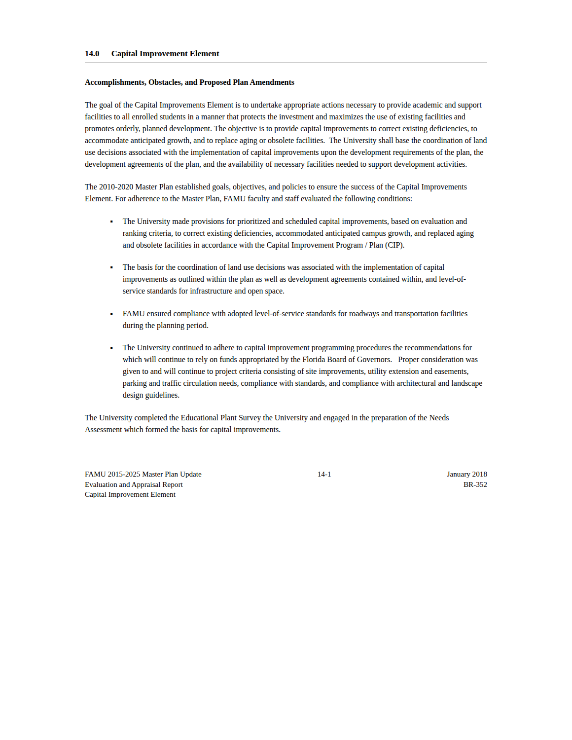14.0 Capital Improvement Element
Accomplishments, Obstacles, and Proposed Plan Amendments
The goal of the Capital Improvements Element is to undertake appropriate actions necessary to provide academic and support facilities to all enrolled students in a manner that protects the investment and maximizes the use of existing facilities and promotes orderly, planned development. The objective is to provide capital improvements to correct existing deficiencies, to accommodate anticipated growth, and to replace aging or obsolete facilities. The University shall base the coordination of land use decisions associated with the implementation of capital improvements upon the development requirements of the plan, the development agreements of the plan, and the availability of necessary facilities needed to support development activities.
The 2010-2020 Master Plan established goals, objectives, and policies to ensure the success of the Capital Improvements Element. For adherence to the Master Plan, FAMU faculty and staff evaluated the following conditions:
The University made provisions for prioritized and scheduled capital improvements, based on evaluation and ranking criteria, to correct existing deficiencies, accommodated anticipated campus growth, and replaced aging and obsolete facilities in accordance with the Capital Improvement Program / Plan (CIP).
The basis for the coordination of land use decisions was associated with the implementation of capital improvements as outlined within the plan as well as development agreements contained within, and level-of-service standards for infrastructure and open space.
FAMU ensured compliance with adopted level-of-service standards for roadways and transportation facilities during the planning period.
The University continued to adhere to capital improvement programming procedures the recommendations for which will continue to rely on funds appropriated by the Florida Board of Governors. Proper consideration was given to and will continue to project criteria consisting of site improvements, utility extension and easements, parking and traffic circulation needs, compliance with standards, and compliance with architectural and landscape design guidelines.
The University completed the Educational Plant Survey the University and engaged in the preparation of the Needs Assessment which formed the basis for capital improvements.
FAMU 2015-2025 Master Plan Update
Evaluation and Appraisal Report
Capital Improvement Element
14-1
January 2018
BR-352